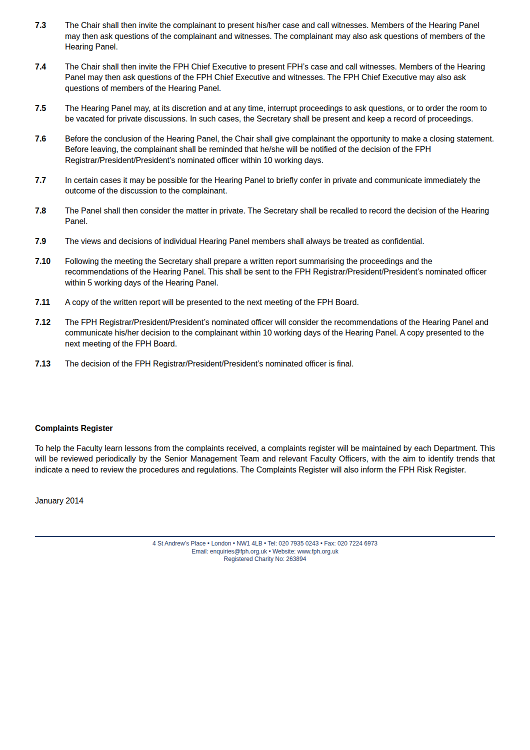7.3
The Chair shall then invite the complainant to present his/her case and call witnesses. Members of the Hearing Panel may then ask questions of the complainant and witnesses. The complainant may also ask questions of members of the Hearing Panel.
7.4
The Chair shall then invite the FPH Chief Executive to present FPH’s case and call witnesses. Members of the Hearing Panel may then ask questions of the FPH Chief Executive and witnesses. The FPH Chief Executive may also ask questions of members of the Hearing Panel.
7.5
The Hearing Panel may, at its discretion and at any time, interrupt proceedings to ask questions, or to order the room to be vacated for private discussions. In such cases, the Secretary shall be present and keep a record of proceedings.
7.6
Before the conclusion of the Hearing Panel, the Chair shall give complainant the opportunity to make a closing statement. Before leaving, the complainant shall be reminded that he/she will be notified of the decision of the FPH Registrar/President/President’s nominated officer within 10 working days.
7.7
In certain cases it may be possible for the Hearing Panel to briefly confer in private and communicate immediately the outcome of the discussion to the complainant.
7.8
The Panel shall then consider the matter in private. The Secretary shall be recalled to record the decision of the Hearing Panel.
7.9
The views and decisions of individual Hearing Panel members shall always be treated as confidential.
7.10
Following the meeting the Secretary shall prepare a written report summarising the proceedings and the recommendations of the Hearing Panel. This shall be sent to the FPH Registrar/President/President’s nominated officer within 5 working days of the Hearing Panel.
7.11
A copy of the written report will be presented to the next meeting of the FPH Board.
7.12
The FPH Registrar/President/President’s nominated officer will consider the recommendations of the Hearing Panel and communicate his/her decision to the complainant within 10 working days of the Hearing Panel. A copy presented to the next meeting of the FPH Board.
7.13
The decision of the FPH Registrar/President/President’s nominated officer is final.
Complaints Register
To help the Faculty learn lessons from the complaints received, a complaints register will be maintained by each Department. This will be reviewed periodically by the Senior Management Team and relevant Faculty Officers, with the aim to identify trends that indicate a need to review the procedures and regulations. The Complaints Register will also inform the FPH Risk Register.
January 2014
4 St Andrew’s Place • London • NW1 4LB • Tel: 020 7935 0243 • Fax: 020 7224 6973
Email: enquiries@fph.org.uk • Website: www.fph.org.uk
Registered Charity No: 263894